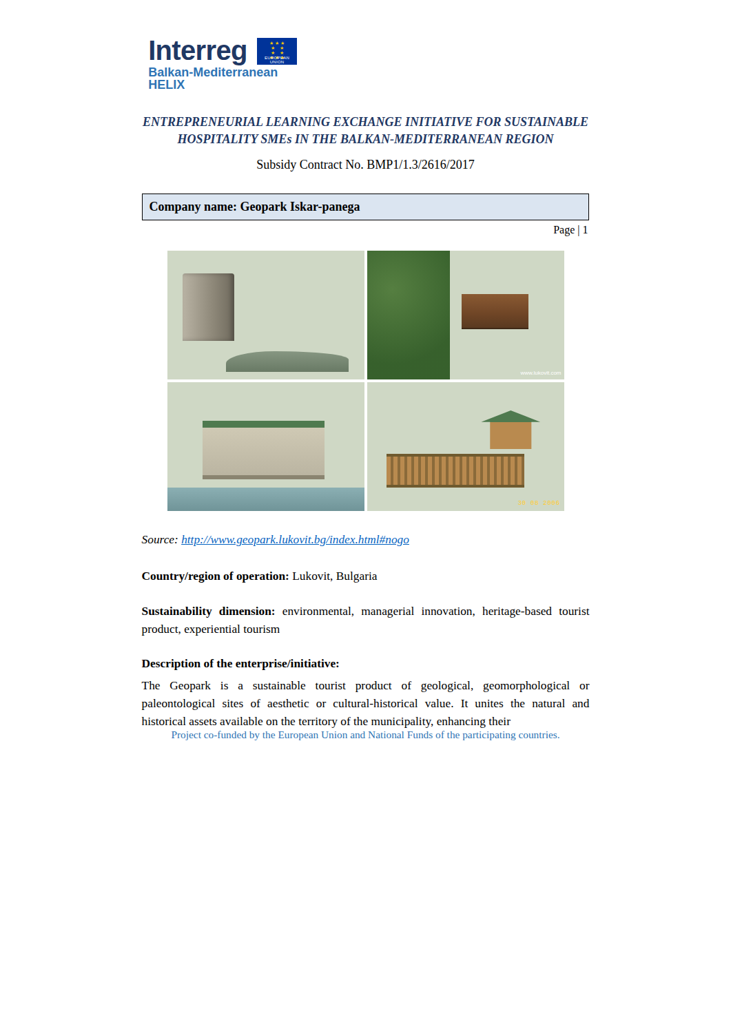Interreg ★ ★ ★
★ ★
★ ★
★ ★ ★ EUROPEAN UNION
Balkan-Mediterranean
HELIX
ENTREPRENEURIAL LEARNING EXCHANGE INITIATIVE FOR SUSTAINABLE
HOSPITALITY SMEs IN THE BALKAN-MEDITERRANEAN REGION
Subsidy Contract No. BMP1/1.3/2616/2017
Company name: Geopark Iskar-panega
Page | 1
www.lukovit.com
30 08 2006
Source: http://www.geopark.lukovit.bg/index.html#nogo
Country/region of operation: Lukovit, Bulgaria
Sustainability dimension: environmental, managerial innovation, heritage-based tourist product, experiential tourism
Description of the enterprise/initiative:
The Geopark is a sustainable tourist product of geological, geomorphological or paleontological sites of aesthetic or cultural-historical value. It unites the natural and historical assets available on the territory of the municipality, enhancing their
Project co-funded by the European Union and National Funds of the participating countries.